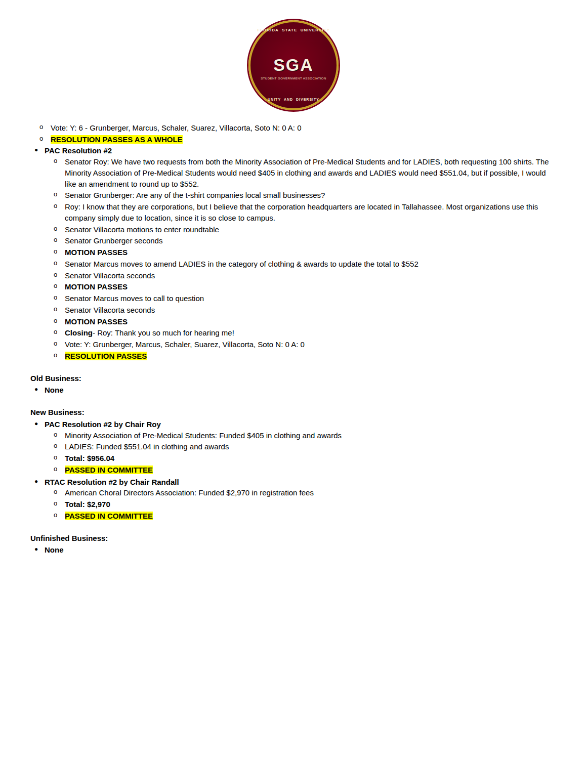Florida State University
SGA
Student Government Association
Unity and Diversity
Vote: Y: 6 - Grunberger, Marcus, Schaler, Suarez, Villacorta, Soto N: 0 A: 0
RESOLUTION PASSES AS A WHOLE
PAC Resolution #2
Senator Roy: We have two requests from both the Minority Association of Pre-Medical Students and for LADIES, both requesting 100 shirts. The Minority Association of Pre-Medical Students would need $405 in clothing and awards and LADIES would need $551.04, but if possible, I would like an amendment to round up to $552.
Senator Grunberger: Are any of the t-shirt companies local small businesses?
Roy: I know that they are corporations, but I believe that the corporation headquarters are located in Tallahassee. Most organizations use this company simply due to location, since it is so close to campus.
Senator Villacorta motions to enter roundtable
Senator Grunberger seconds
MOTION PASSES
Senator Marcus moves to amend LADIES in the category of clothing & awards to update the total to $552
Senator Villacorta seconds
MOTION PASSES
Senator Marcus moves to call to question
Senator Villacorta seconds
MOTION PASSES
Closing- Roy: Thank you so much for hearing me!
Vote: Y: Grunberger, Marcus, Schaler, Suarez, Villacorta, Soto N: 0 A: 0
RESOLUTION PASSES
Old Business:
None
New Business:
PAC Resolution #2 by Chair Roy
Minority Association of Pre-Medical Students: Funded $405 in clothing and awards
LADIES: Funded $551.04 in clothing and awards
Total: $956.04
PASSED IN COMMITTEE
RTAC Resolution #2 by Chair Randall
American Choral Directors Association: Funded $2,970 in registration fees
Total: $2,970
PASSED IN COMMITTEE
Unfinished Business:
None